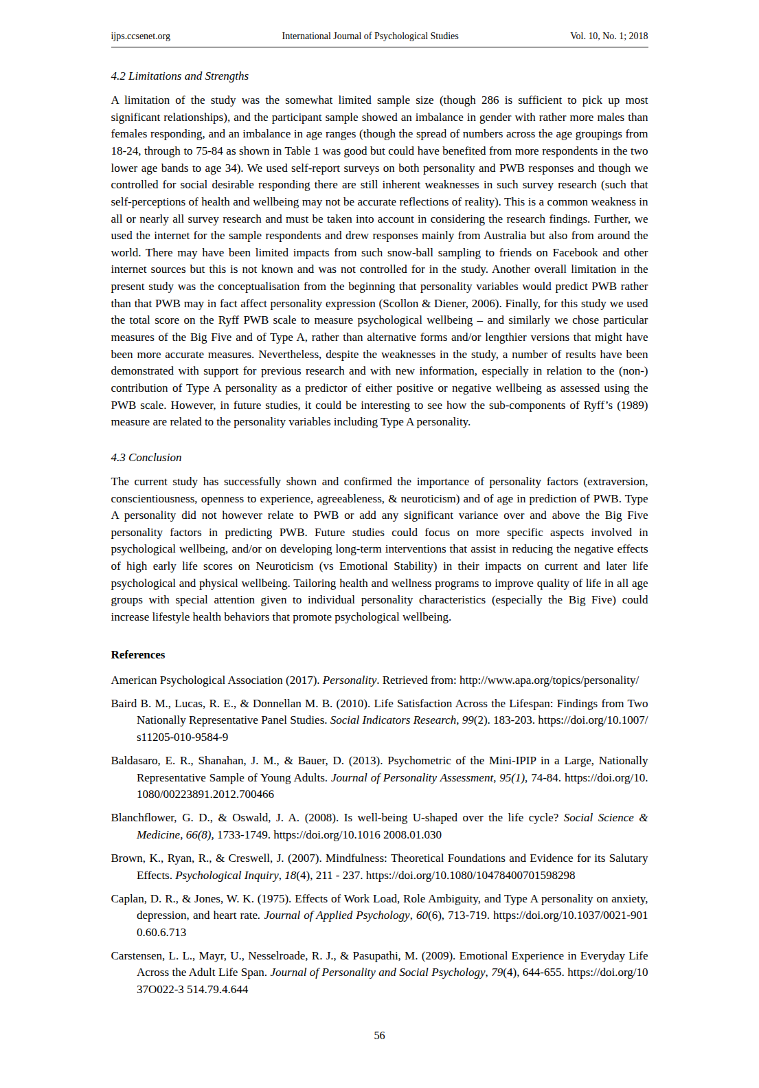ijps.ccsenet.org International Journal of Psychological Studies Vol. 10, No. 1; 2018
4.2 Limitations and Strengths
A limitation of the study was the somewhat limited sample size (though 286 is sufficient to pick up most significant relationships), and the participant sample showed an imbalance in gender with rather more males than females responding, and an imbalance in age ranges (though the spread of numbers across the age groupings from 18-24, through to 75-84 as shown in Table 1 was good but could have benefited from more respondents in the two lower age bands to age 34). We used self-report surveys on both personality and PWB responses and though we controlled for social desirable responding there are still inherent weaknesses in such survey research (such that self-perceptions of health and wellbeing may not be accurate reflections of reality). This is a common weakness in all or nearly all survey research and must be taken into account in considering the research findings. Further, we used the internet for the sample respondents and drew responses mainly from Australia but also from around the world. There may have been limited impacts from such snow-ball sampling to friends on Facebook and other internet sources but this is not known and was not controlled for in the study. Another overall limitation in the present study was the conceptualisation from the beginning that personality variables would predict PWB rather than that PWB may in fact affect personality expression (Scollon & Diener, 2006). Finally, for this study we used the total score on the Ryff PWB scale to measure psychological wellbeing – and similarly we chose particular measures of the Big Five and of Type A, rather than alternative forms and/or lengthier versions that might have been more accurate measures. Nevertheless, despite the weaknesses in the study, a number of results have been demonstrated with support for previous research and with new information, especially in relation to the (non-) contribution of Type A personality as a predictor of either positive or negative wellbeing as assessed using the PWB scale. However, in future studies, it could be interesting to see how the sub-components of Ryff’s (1989) measure are related to the personality variables including Type A personality.
4.3 Conclusion
The current study has successfully shown and confirmed the importance of personality factors (extraversion, conscientiousness, openness to experience, agreeableness, & neuroticism) and of age in prediction of PWB. Type A personality did not however relate to PWB or add any significant variance over and above the Big Five personality factors in predicting PWB. Future studies could focus on more specific aspects involved in psychological wellbeing, and/or on developing long-term interventions that assist in reducing the negative effects of high early life scores on Neuroticism (vs Emotional Stability) in their impacts on current and later life psychological and physical wellbeing. Tailoring health and wellness programs to improve quality of life in all age groups with special attention given to individual personality characteristics (especially the Big Five) could increase lifestyle health behaviors that promote psychological wellbeing.
References
American Psychological Association (2017). Personality. Retrieved from: http://www.apa.org/topics/personality/
Baird B. M., Lucas, R. E., & Donnellan M. B. (2010). Life Satisfaction Across the Lifespan: Findings from Two Nationally Representative Panel Studies. Social Indicators Research, 99(2). 183-203. https://doi.org/10.1007/s11205-010-9584-9
Baldasaro, E. R., Shanahan, J. M., & Bauer, D. (2013). Psychometric of the Mini-IPIP in a Large, Nationally Representative Sample of Young Adults. Journal of Personality Assessment, 95(1), 74-84. https://doi.org/10.1080/00223891.2012.700466
Blanchflower, G. D., & Oswald, J. A. (2008). Is well-being U-shaped over the life cycle? Social Science & Medicine, 66(8), 1733-1749. https://doi.org/10.1016 2008.01.030
Brown, K., Ryan, R., & Creswell, J. (2007). Mindfulness: Theoretical Foundations and Evidence for its Salutary Effects. Psychological Inquiry, 18(4), 211 - 237. https://doi.org/10.1080/10478400701598298
Caplan, D. R., & Jones, W. K. (1975). Effects of Work Load, Role Ambiguity, and Type A personality on anxiety, depression, and heart rate. Journal of Applied Psychology, 60(6), 713-719. https://doi.org/10.1037/0021-9010.60.6.713
Carstensen, L. L., Mayr, U., Nesselroade, R. J., & Pasupathi, M. (2009). Emotional Experience in Everyday Life Across the Adult Life Span. Journal of Personality and Social Psychology, 79(4), 644-655. https://doi.org/1037O022-3 514.79.4.644
56